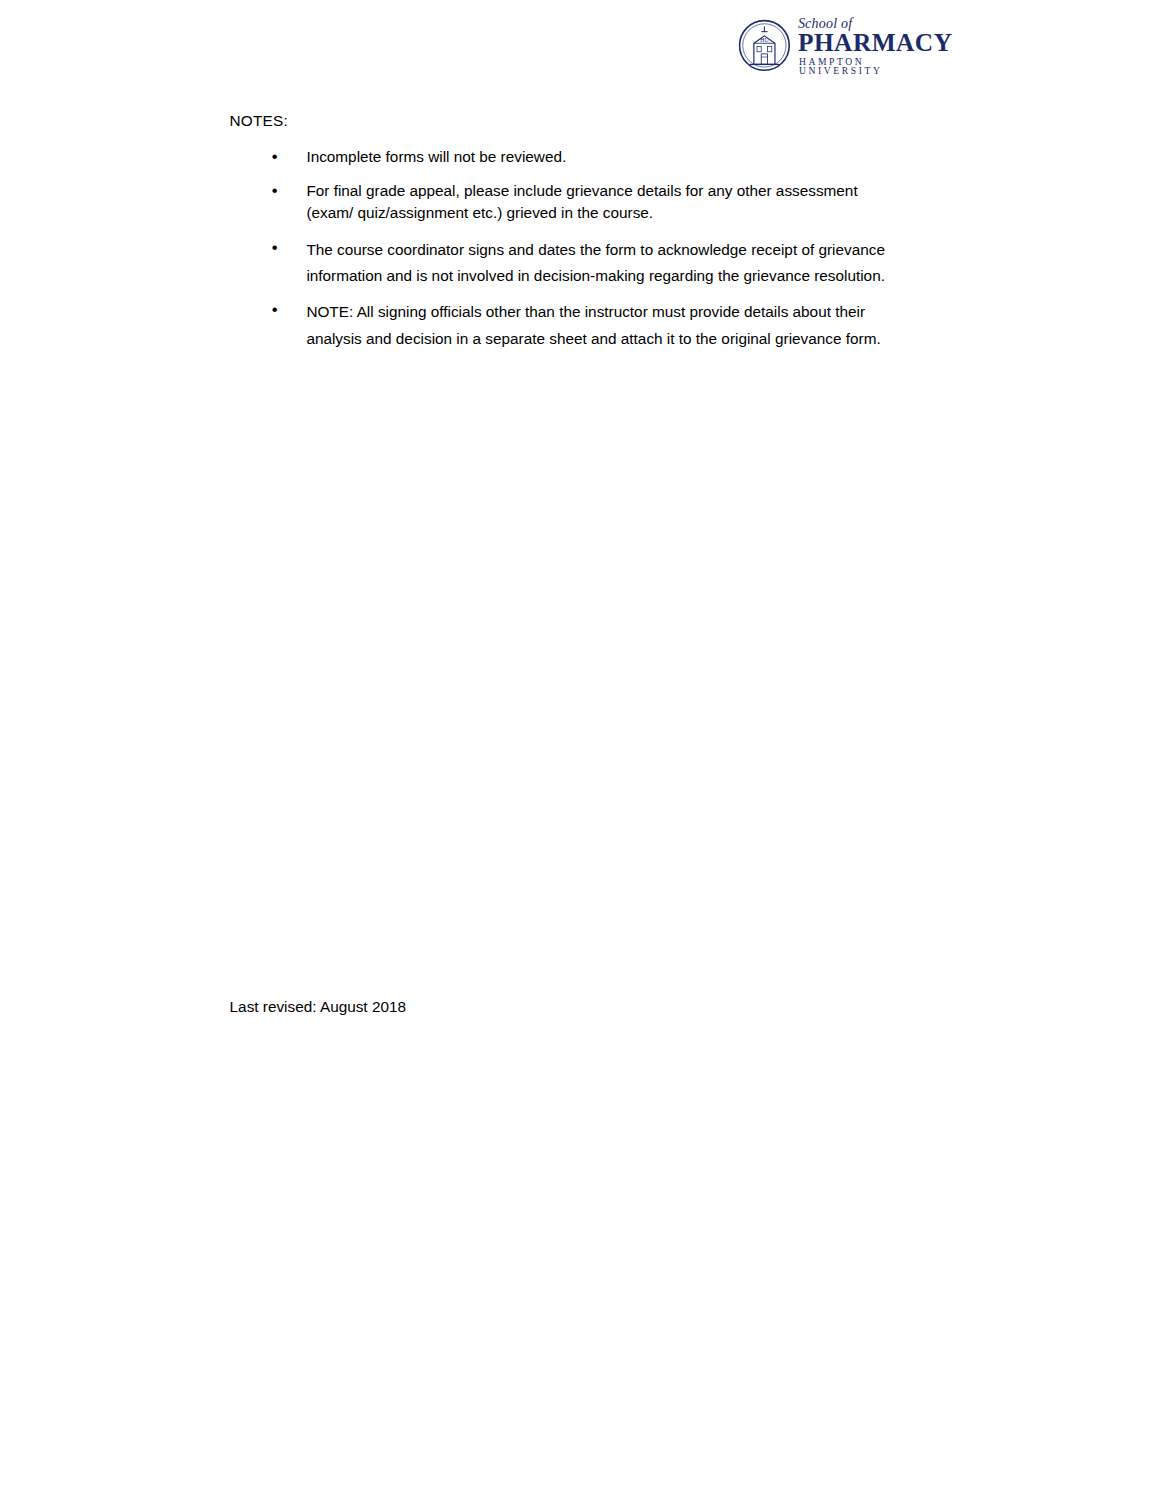HU
School of
PHARMACY
HAMPTON UNIVERSITY
NOTES:
Incomplete forms will not be reviewed.
For final grade appeal, please include grievance details for any other assessment (exam/ quiz/assignment etc.) grieved in the course.
The course coordinator signs and dates the form to acknowledge receipt of grievance information and is not involved in decision-making regarding the grievance resolution.
NOTE: All signing officials other than the instructor must provide details about their analysis and decision in a separate sheet and attach it to the original grievance form.
Last revised: August 2018